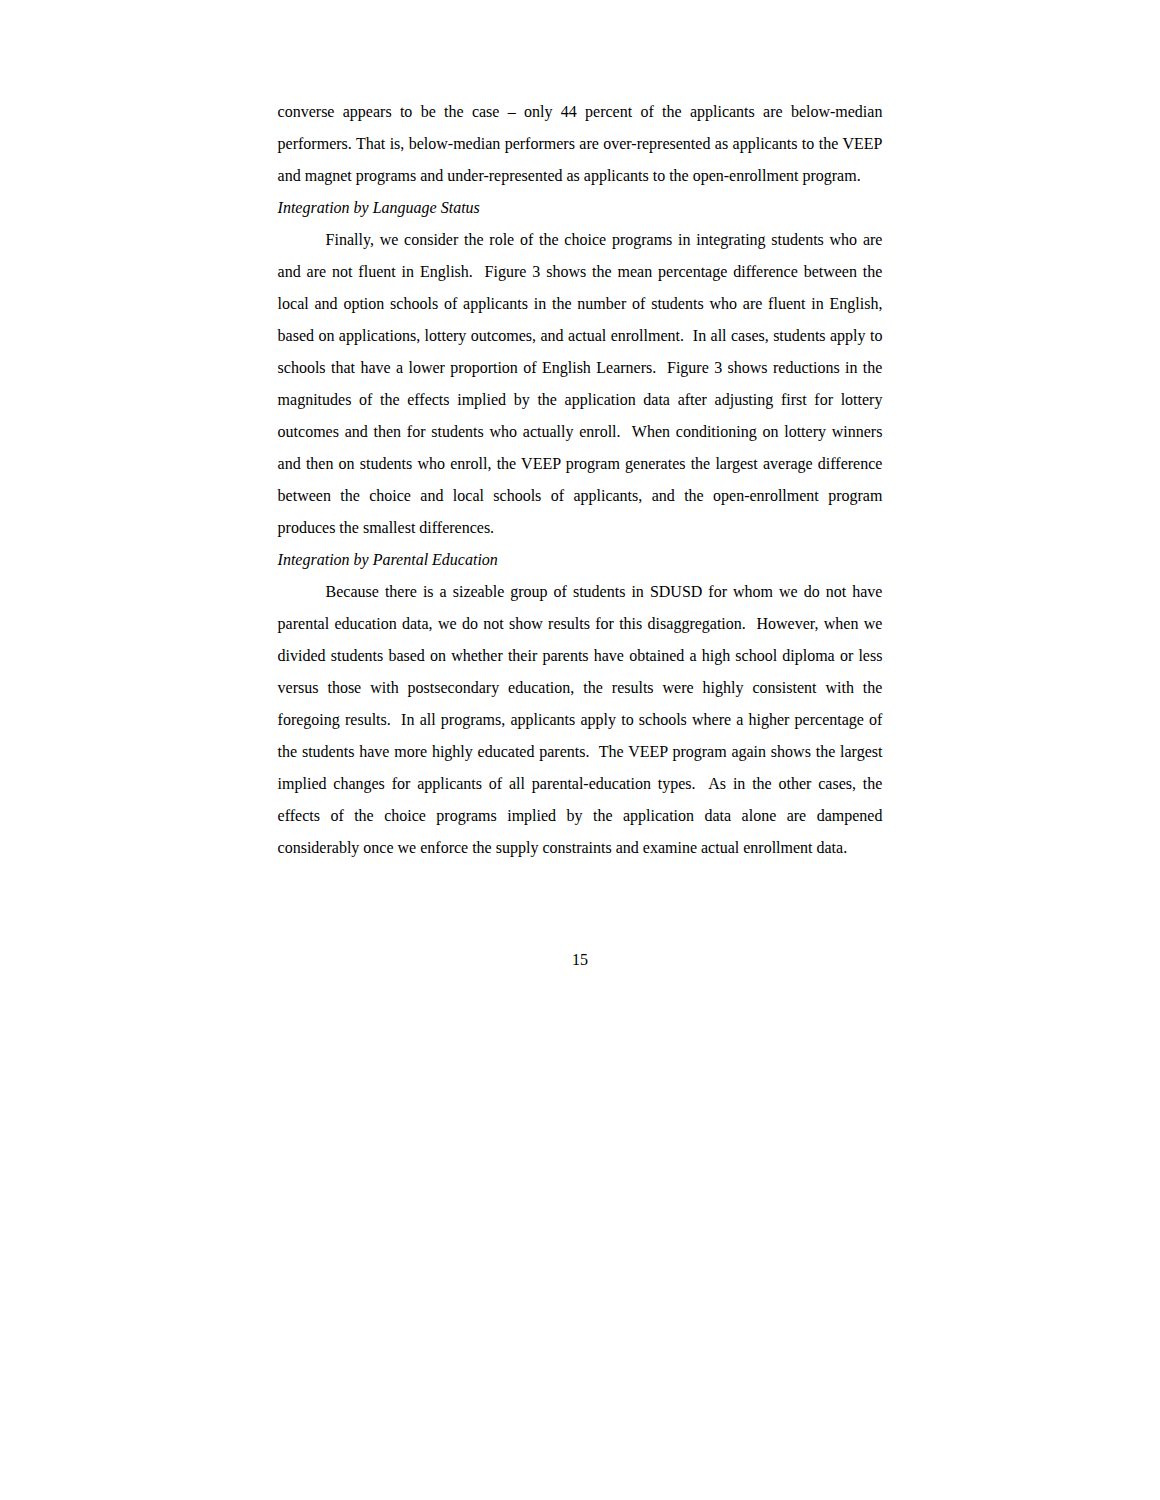converse appears to be the case – only 44 percent of the applicants are below-median performers. That is, below-median performers are over-represented as applicants to the VEEP and magnet programs and under-represented as applicants to the open-enrollment program.
Integration by Language Status
Finally, we consider the role of the choice programs in integrating students who are and are not fluent in English. Figure 3 shows the mean percentage difference between the local and option schools of applicants in the number of students who are fluent in English, based on applications, lottery outcomes, and actual enrollment. In all cases, students apply to schools that have a lower proportion of English Learners. Figure 3 shows reductions in the magnitudes of the effects implied by the application data after adjusting first for lottery outcomes and then for students who actually enroll. When conditioning on lottery winners and then on students who enroll, the VEEP program generates the largest average difference between the choice and local schools of applicants, and the open-enrollment program produces the smallest differences.
Integration by Parental Education
Because there is a sizeable group of students in SDUSD for whom we do not have parental education data, we do not show results for this disaggregation. However, when we divided students based on whether their parents have obtained a high school diploma or less versus those with postsecondary education, the results were highly consistent with the foregoing results. In all programs, applicants apply to schools where a higher percentage of the students have more highly educated parents. The VEEP program again shows the largest implied changes for applicants of all parental-education types. As in the other cases, the effects of the choice programs implied by the application data alone are dampened considerably once we enforce the supply constraints and examine actual enrollment data.
15